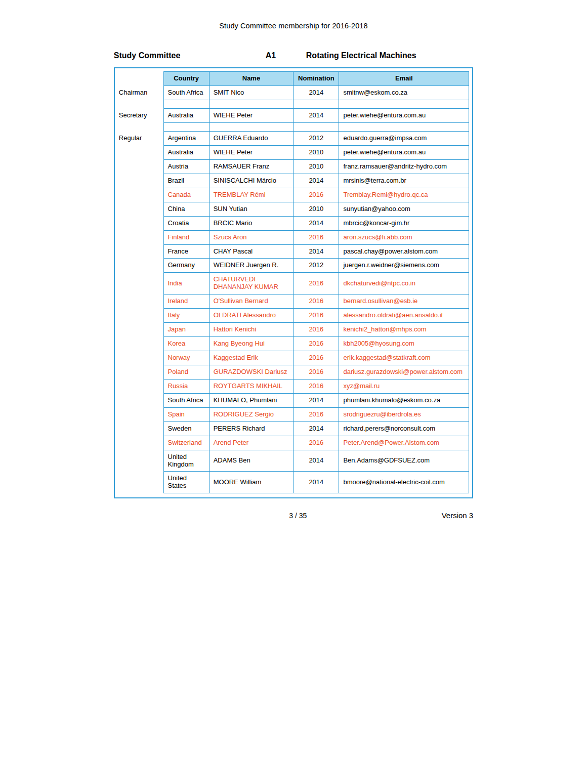Study Committee membership for 2016-2018
Study Committee A1 Rotating Electrical Machines
| | Country | Name | Nomination | Email |
| --- | --- | --- | --- | --- |
| Chairman | South Africa | SMIT Nico | 2014 | smitnw@eskom.co.za |
| Secretary | Australia | WIEHE Peter | 2014 | peter.wiehe@entura.com.au |
| Regular | Argentina | GUERRA Eduardo | 2012 | eduardo.guerra@impsa.com |
| | Australia | WIEHE Peter | 2010 | peter.wiehe@entura.com.au |
| | Austria | RAMSAUER Franz | 2010 | franz.ramsauer@andritz-hydro.com |
| | Brazil | SINISCALCHI Márcio | 2014 | mrsinis@terra.com.br |
| | Canada | TREMBLAY Rémi | 2016 | Tremblay.Remi@hydro.qc.ca |
| | China | SUN Yutian | 2010 | sunyutian@yahoo.com |
| | Croatia | BRCIC Mario | 2014 | mbrcic@koncar-gim.hr |
| | Finland | Szucs Aron | 2016 | aron.szucs@fi.abb.com |
| | France | CHAY Pascal | 2014 | pascal.chay@power.alstom.com |
| | Germany | WEIDNER Juergen R. | 2012 | juergen.r.weidner@siemens.com |
| | India | CHATURVEDI DHANANJAY KUMAR | 2016 | dkchaturvedi@ntpc.co.in |
| | Ireland | O'Sullivan Bernard | 2016 | bernard.osullivan@esb.ie |
| | Italy | OLDRATI Alessandro | 2016 | alessandro.oldrati@aen.ansaldo.it |
| | Japan | Hattori Kenichi | 2016 | kenichi2_hattori@mhps.com |
| | Korea | Kang Byeong Hui | 2016 | kbh2005@hyosung.com |
| | Norway | Kaggestad Erik | 2016 | erik.kaggestad@statkraft.com |
| | Poland | GURAZDOWSKI Dariusz | 2016 | dariusz.gurazdowski@power.alstom.com |
| | Russia | ROYTGARTS MIKHAIL | 2016 | xyz@mail.ru |
| | South Africa | KHUMALO, Phumlani | 2014 | phumlani.khumalo@eskom.co.za |
| | Spain | RODRIGUEZ Sergio | 2016 | srodriguezru@iberdrola.es |
| | Sweden | PERERS Richard | 2014 | richard.perers@norconsult.com |
| | Switzerland | Arend Peter | 2016 | Peter.Arend@Power.Alstom.com |
| | United Kingdom | ADAMS Ben | 2014 | Ben.Adams@GDFSUEZ.com |
| | United States | MOORE William | 2014 | bmoore@national-electric-coil.com |
3 / 35
Version 3